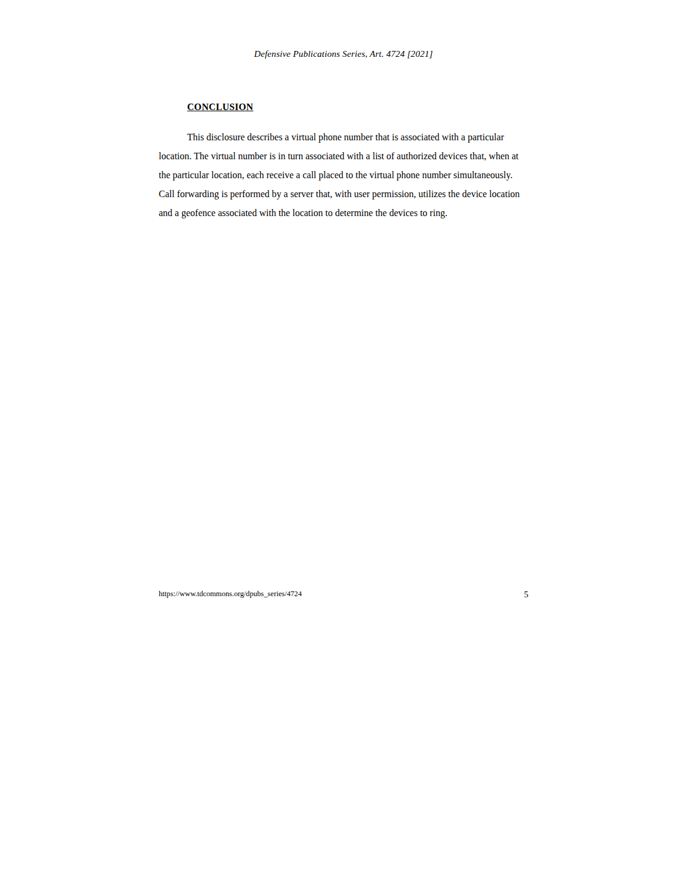Defensive Publications Series, Art. 4724 [2021]
CONCLUSION
This disclosure describes a virtual phone number that is associated with a particular location. The virtual number is in turn associated with a list of authorized devices that, when at the particular location, each receive a call placed to the virtual phone number simultaneously. Call forwarding is performed by a server that, with user permission, utilizes the device location and a geofence associated with the location to determine the devices to ring.
https://www.tdcommons.org/dpubs_series/4724 5